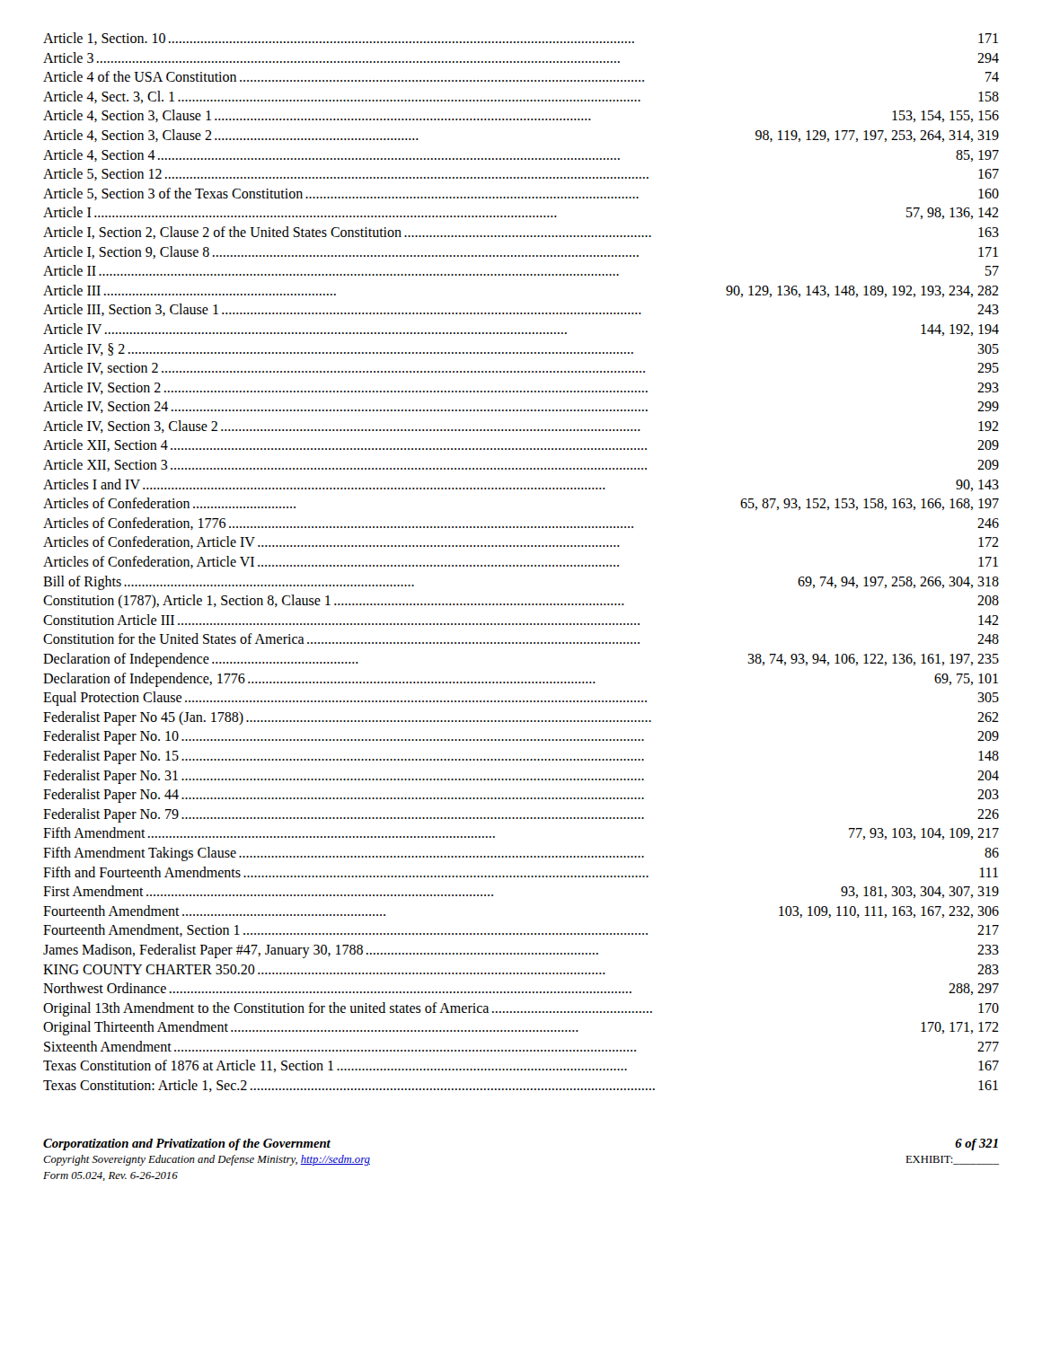Article 1, Section. 10.................................................................................................................................. 171
Article 3.................................................................................................................................................. 294
Article 4 of the USA Constitution................................................................................................................. 74
Article 4, Sect. 3, Cl. 1................................................................................................................................. 158
Article 4, Section 3, Clause 1......................................................................................................... 153, 154, 155, 156
Article 4, Section 3, Clause 2......................................................... 98, 119, 129, 177, 197, 253, 264, 314, 319
Article 4, Section 4................................................................................................................................. 85, 197
Article 5, Section 12....................................................................................................................................... 167
Article 5, Section 3 of the Texas Constitution............................................................................................. 160
Article I................................................................................................................................. 57, 98, 136, 142
Article I, Section 2, Clause 2 of the United States Constitution..................................................................... 163
Article I, Section 9, Clause 8....................................................................................................................... 171
Article II................................................................................................................................................. 57
Article III................................................................. 90, 129, 136, 143, 148, 189, 192, 193, 234, 282
Article III, Section 3, Clause 1..................................................................................................................... 243
Article IV................................................................................................................................. 144, 192, 194
Article IV, § 2............................................................................................................................................. 305
Article IV, section 2....................................................................................................................................... 295
Article IV, Section 2....................................................................................................................................... 293
Article IV, Section 24..................................................................................................................................... 299
Article IV, Section 3, Clause 2..................................................................................................................... 192
Article XII, Section 4..................................................................................................................................... 209
Article XII, Section 3..................................................................................................................................... 209
Articles I and IV................................................................................................................................. 90, 143
Articles of Confederation............................. 65, 87, 93, 152, 153, 158, 163, 166, 168, 197
Articles of Confederation, 1776................................................................................................................. 246
Articles of Confederation, Article IV..................................................................................................... 172
Articles of Confederation, Article VI..................................................................................................... 171
Bill of Rights................................................................................. 69, 74, 94, 197, 258, 266, 304, 318
Constitution (1787), Article 1, Section 8, Clause 1................................................................................. 208
Constitution Article III................................................................................................................................. 142
Constitution for the United States of America............................................................................................. 248
Declaration of Independence......................................... 38, 74, 93, 94, 106, 122, 136, 161, 197, 235
Declaration of Independence, 1776................................................................................................. 69, 75, 101
Equal Protection Clause................................................................................................................................. 305
Federalist Paper No 45 (Jan. 1788)................................................................................................................. 262
Federalist Paper No. 10................................................................................................................................. 209
Federalist Paper No. 15................................................................................................................................. 148
Federalist Paper No. 31................................................................................................................................. 204
Federalist Paper No. 44................................................................................................................................. 203
Federalist Paper No. 79................................................................................................................................. 226
Fifth Amendment................................................................................................. 77, 93, 103, 104, 109, 217
Fifth Amendment Takings Clause................................................................................................................. 86
Fifth and Fourteenth Amendments................................................................................................................. 111
First Amendment................................................................................................. 93, 181, 303, 304, 307, 319
Fourteenth Amendment......................................................... 103, 109, 110, 111, 163, 167, 232, 306
Fourteenth Amendment, Section 1................................................................................................................. 217
James Madison, Federalist Paper #47, January 30, 1788................................................................. 233
KING COUNTY CHARTER 350.20................................................................................................. 283
Northwest Ordinance................................................................................................................................. 288, 297
Original 13th Amendment to the Constitution for the united states of America............................................. 170
Original Thirteenth Amendment................................................................................................. 170, 171, 172
Sixteenth Amendment................................................................................................................................. 277
Texas Constitution of 1876 at Article 11, Section 1................................................................................. 167
Texas Constitution: Article 1, Sec.2................................................................................................................. 161
| Corporatization and Privatization of the Government Copyright Sovereignty Education and Defense Ministry, http://sedm.org Form 05.024, Rev. 6-26-2016 | 6 of 321 EXHIBIT:________ |